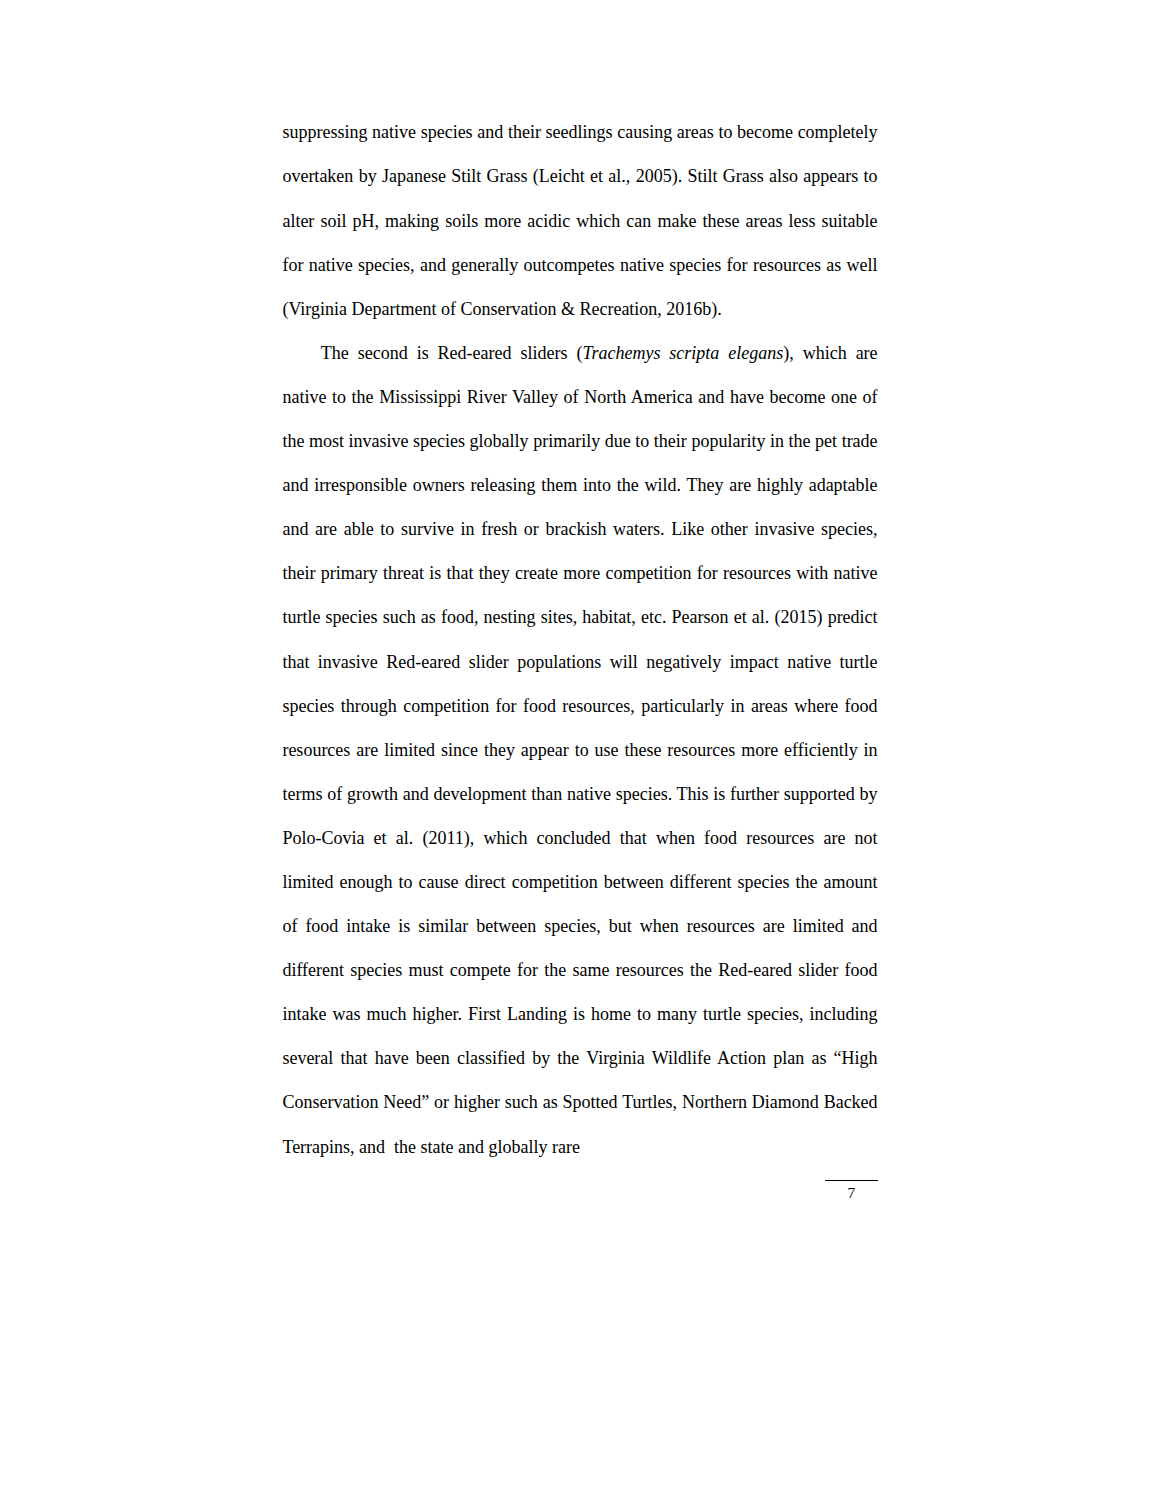suppressing native species and their seedlings causing areas to become completely overtaken by Japanese Stilt Grass (Leicht et al., 2005). Stilt Grass also appears to alter soil pH, making soils more acidic which can make these areas less suitable for native species, and generally outcompetes native species for resources as well (Virginia Department of Conservation & Recreation, 2016b).
The second is Red-eared sliders (Trachemys scripta elegans), which are native to the Mississippi River Valley of North America and have become one of the most invasive species globally primarily due to their popularity in the pet trade and irresponsible owners releasing them into the wild. They are highly adaptable and are able to survive in fresh or brackish waters. Like other invasive species, their primary threat is that they create more competition for resources with native turtle species such as food, nesting sites, habitat, etc. Pearson et al. (2015) predict that invasive Red-eared slider populations will negatively impact native turtle species through competition for food resources, particularly in areas where food resources are limited since they appear to use these resources more efficiently in terms of growth and development than native species. This is further supported by Polo-Covia et al. (2011), which concluded that when food resources are not limited enough to cause direct competition between different species the amount of food intake is similar between species, but when resources are limited and different species must compete for the same resources the Red-eared slider food intake was much higher. First Landing is home to many turtle species, including several that have been classified by the Virginia Wildlife Action plan as “High Conservation Need” or higher such as Spotted Turtles, Northern Diamond Backed Terrapins, and the state and globally rare
7